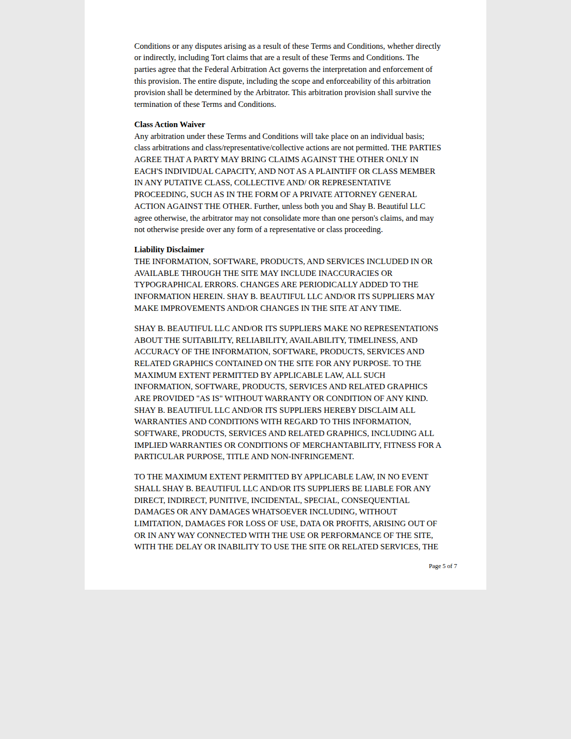Conditions or any disputes arising as a result of these Terms and Conditions, whether directly or indirectly, including Tort claims that are a result of these Terms and Conditions. The parties agree that the Federal Arbitration Act governs the interpretation and enforcement of this provision. The entire dispute, including the scope and enforceability of this arbitration provision shall be determined by the Arbitrator. This arbitration provision shall survive the termination of these Terms and Conditions.
Class Action Waiver
Any arbitration under these Terms and Conditions will take place on an individual basis; class arbitrations and class/representative/collective actions are not permitted. THE PARTIES AGREE THAT A PARTY MAY BRING CLAIMS AGAINST THE OTHER ONLY IN EACH'S INDIVIDUAL CAPACITY, AND NOT AS A PLAINTIFF OR CLASS MEMBER IN ANY PUTATIVE CLASS, COLLECTIVE AND/ OR REPRESENTATIVE PROCEEDING, SUCH AS IN THE FORM OF A PRIVATE ATTORNEY GENERAL ACTION AGAINST THE OTHER. Further, unless both you and Shay B. Beautiful LLC agree otherwise, the arbitrator may not consolidate more than one person's claims, and may not otherwise preside over any form of a representative or class proceeding.
Liability Disclaimer
THE INFORMATION, SOFTWARE, PRODUCTS, AND SERVICES INCLUDED IN OR AVAILABLE THROUGH THE SITE MAY INCLUDE INACCURACIES OR TYPOGRAPHICAL ERRORS. CHANGES ARE PERIODICALLY ADDED TO THE INFORMATION HEREIN. SHAY B. BEAUTIFUL LLC AND/OR ITS SUPPLIERS MAY MAKE IMPROVEMENTS AND/OR CHANGES IN THE SITE AT ANY TIME.
SHAY B. BEAUTIFUL LLC AND/OR ITS SUPPLIERS MAKE NO REPRESENTATIONS ABOUT THE SUITABILITY, RELIABILITY, AVAILABILITY, TIMELINESS, AND ACCURACY OF THE INFORMATION, SOFTWARE, PRODUCTS, SERVICES AND RELATED GRAPHICS CONTAINED ON THE SITE FOR ANY PURPOSE. TO THE MAXIMUM EXTENT PERMITTED BY APPLICABLE LAW, ALL SUCH INFORMATION, SOFTWARE, PRODUCTS, SERVICES AND RELATED GRAPHICS ARE PROVIDED "AS IS" WITHOUT WARRANTY OR CONDITION OF ANY KIND. SHAY B. BEAUTIFUL LLC AND/OR ITS SUPPLIERS HEREBY DISCLAIM ALL WARRANTIES AND CONDITIONS WITH REGARD TO THIS INFORMATION, SOFTWARE, PRODUCTS, SERVICES AND RELATED GRAPHICS, INCLUDING ALL IMPLIED WARRANTIES OR CONDITIONS OF MERCHANTABILITY, FITNESS FOR A PARTICULAR PURPOSE, TITLE AND NON-INFRINGEMENT.
TO THE MAXIMUM EXTENT PERMITTED BY APPLICABLE LAW, IN NO EVENT SHALL SHAY B. BEAUTIFUL LLC AND/OR ITS SUPPLIERS BE LIABLE FOR ANY DIRECT, INDIRECT, PUNITIVE, INCIDENTAL, SPECIAL, CONSEQUENTIAL DAMAGES OR ANY DAMAGES WHATSOEVER INCLUDING, WITHOUT LIMITATION, DAMAGES FOR LOSS OF USE, DATA OR PROFITS, ARISING OUT OF OR IN ANY WAY CONNECTED WITH THE USE OR PERFORMANCE OF THE SITE, WITH THE DELAY OR INABILITY TO USE THE SITE OR RELATED SERVICES, THE
Page 5 of 7